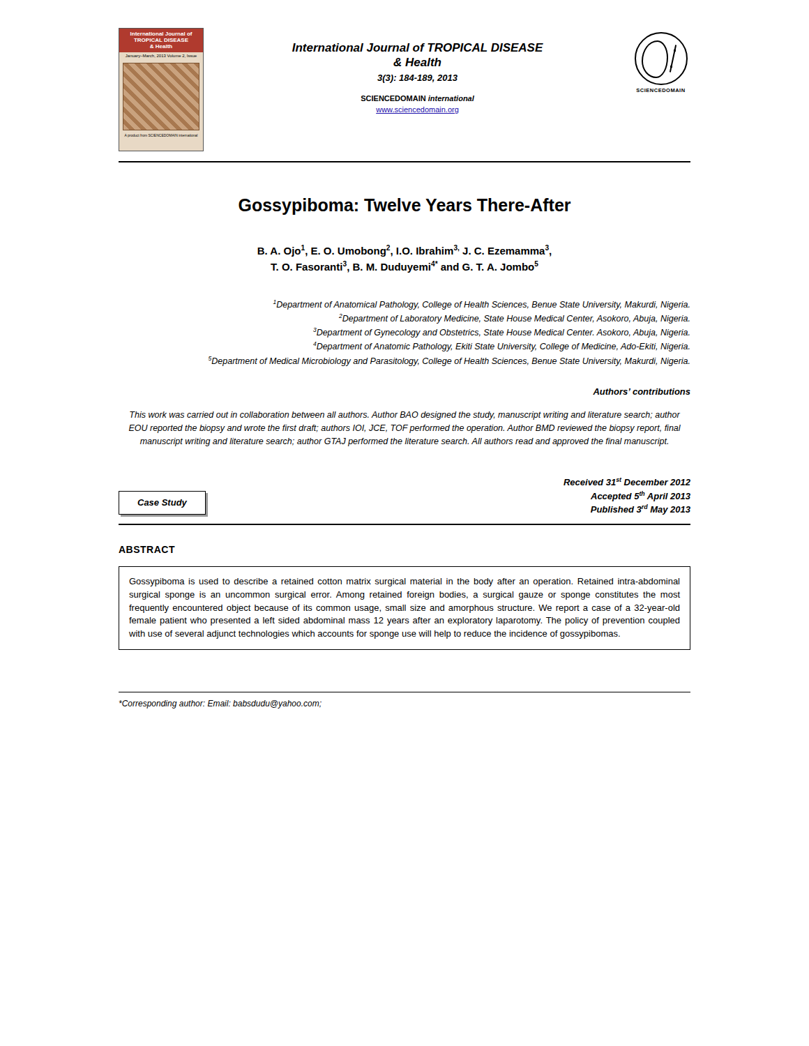International Journal of
TROPICAL DISEASE
& Health
January–March, 2013 Volume 2, Issue
A product from SCIENCEDOMAIN international
International Journal of TROPICAL DISEASE
& Health
3(3): 184-189, 2013
SCIENCEDOMAIN international
www.sciencedomain.org
SCIENCEDOMAIN
Gossypiboma: Twelve Years There-After
B. A. Ojo1, E. O. Umobong2, I.O. Ibrahim3, J. C. Ezemamma3,
T. O. Fasoranti3, B. M. Duduyemi4* and G. T. A. Jombo5
1Department of Anatomical Pathology, College of Health Sciences, Benue State University, Makurdi, Nigeria.
2Department of Laboratory Medicine, State House Medical Center, Asokoro, Abuja, Nigeria.
3Department of Gynecology and Obstetrics, State House Medical Center. Asokoro, Abuja, Nigeria.
4Department of Anatomic Pathology, Ekiti State University, College of Medicine, Ado-Ekiti, Nigeria.
5Department of Medical Microbiology and Parasitology, College of Health Sciences, Benue State University, Makurdi, Nigeria.
Authors’ contributions
This work was carried out in collaboration between all authors. Author BAO designed the study, manuscript writing and literature search; author EOU reported the biopsy and wrote the first draft; authors IOI, JCE, TOF performed the operation. Author BMD reviewed the biopsy report, final manuscript writing and literature search; author GTAJ performed the literature search. All authors read and approved the final manuscript.
Case Study
Received 31st December 2012
Accepted 5th April 2013
Published 3rd May 2013
ABSTRACT
Gossypiboma is used to describe a retained cotton matrix surgical material in the body after an operation. Retained intra-abdominal surgical sponge is an uncommon surgical error. Among retained foreign bodies, a surgical gauze or sponge constitutes the most frequently encountered object because of its common usage, small size and amorphous structure. We report a case of a 32-year-old female patient who presented a left sided abdominal mass 12 years after an exploratory laparotomy. The policy of prevention coupled with use of several adjunct technologies which accounts for sponge use will help to reduce the incidence of gossypibomas.
*Corresponding author: Email: babsdudu@yahoo.com;